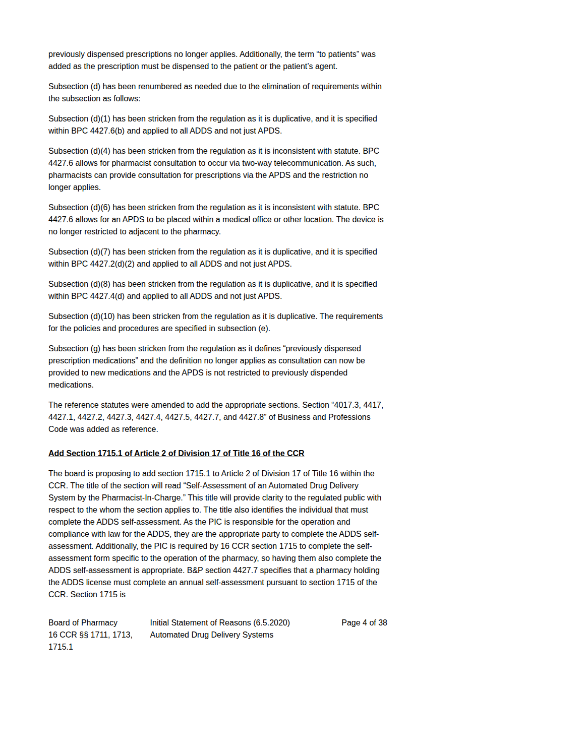previously dispensed prescriptions no longer applies. Additionally, the term “to patients” was added as the prescription must be dispensed to the patient or the patient’s agent.
Subsection (d) has been renumbered as needed due to the elimination of requirements within the subsection as follows:
Subsection (d)(1) has been stricken from the regulation as it is duplicative, and it is specified within BPC 4427.6(b) and applied to all ADDS and not just APDS.
Subsection (d)(4) has been stricken from the regulation as it is inconsistent with statute. BPC 4427.6 allows for pharmacist consultation to occur via two-way telecommunication. As such, pharmacists can provide consultation for prescriptions via the APDS and the restriction no longer applies.
Subsection (d)(6) has been stricken from the regulation as it is inconsistent with statute. BPC 4427.6 allows for an APDS to be placed within a medical office or other location. The device is no longer restricted to adjacent to the pharmacy.
Subsection (d)(7) has been stricken from the regulation as it is duplicative, and it is specified within BPC 4427.2(d)(2) and applied to all ADDS and not just APDS.
Subsection (d)(8) has been stricken from the regulation as it is duplicative, and it is specified within BPC 4427.4(d) and applied to all ADDS and not just APDS.
Subsection (d)(10) has been stricken from the regulation as it is duplicative. The requirements for the policies and procedures are specified in subsection (e).
Subsection (g) has been stricken from the regulation as it defines “previously dispensed prescription medications” and the definition no longer applies as consultation can now be provided to new medications and the APDS is not restricted to previously dispended medications.
The reference statutes were amended to add the appropriate sections. Section “4017.3, 4417, 4427.1, 4427.2, 4427.3, 4427.4, 4427.5, 4427.7, and 4427.8” of Business and Professions Code was added as reference.
Add Section 1715.1 of Article 2 of Division 17 of Title 16 of the CCR
The board is proposing to add section 1715.1 to Article 2 of Division 17 of Title 16 within the CCR. The title of the section will read “Self-Assessment of an Automated Drug Delivery System by the Pharmacist-In-Charge.” This title will provide clarity to the regulated public with respect to the whom the section applies to. The title also identifies the individual that must complete the ADDS self-assessment. As the PIC is responsible for the operation and compliance with law for the ADDS, they are the appropriate party to complete the ADDS self-assessment. Additionally, the PIC is required by 16 CCR section 1715 to complete the self-assessment form specific to the operation of the pharmacy, so having them also complete the ADDS self-assessment is appropriate. B&P section 4427.7 specifies that a pharmacy holding the ADDS license must complete an annual self-assessment pursuant to section 1715 of the CCR. Section 1715 is
| Board of Pharmacy | Initial Statement of Reasons (6.5.2020) | Page 4 of 38 |
| 16 CCR §§ 1711, 1713, 1715.1 | Automated Drug Delivery Systems | |